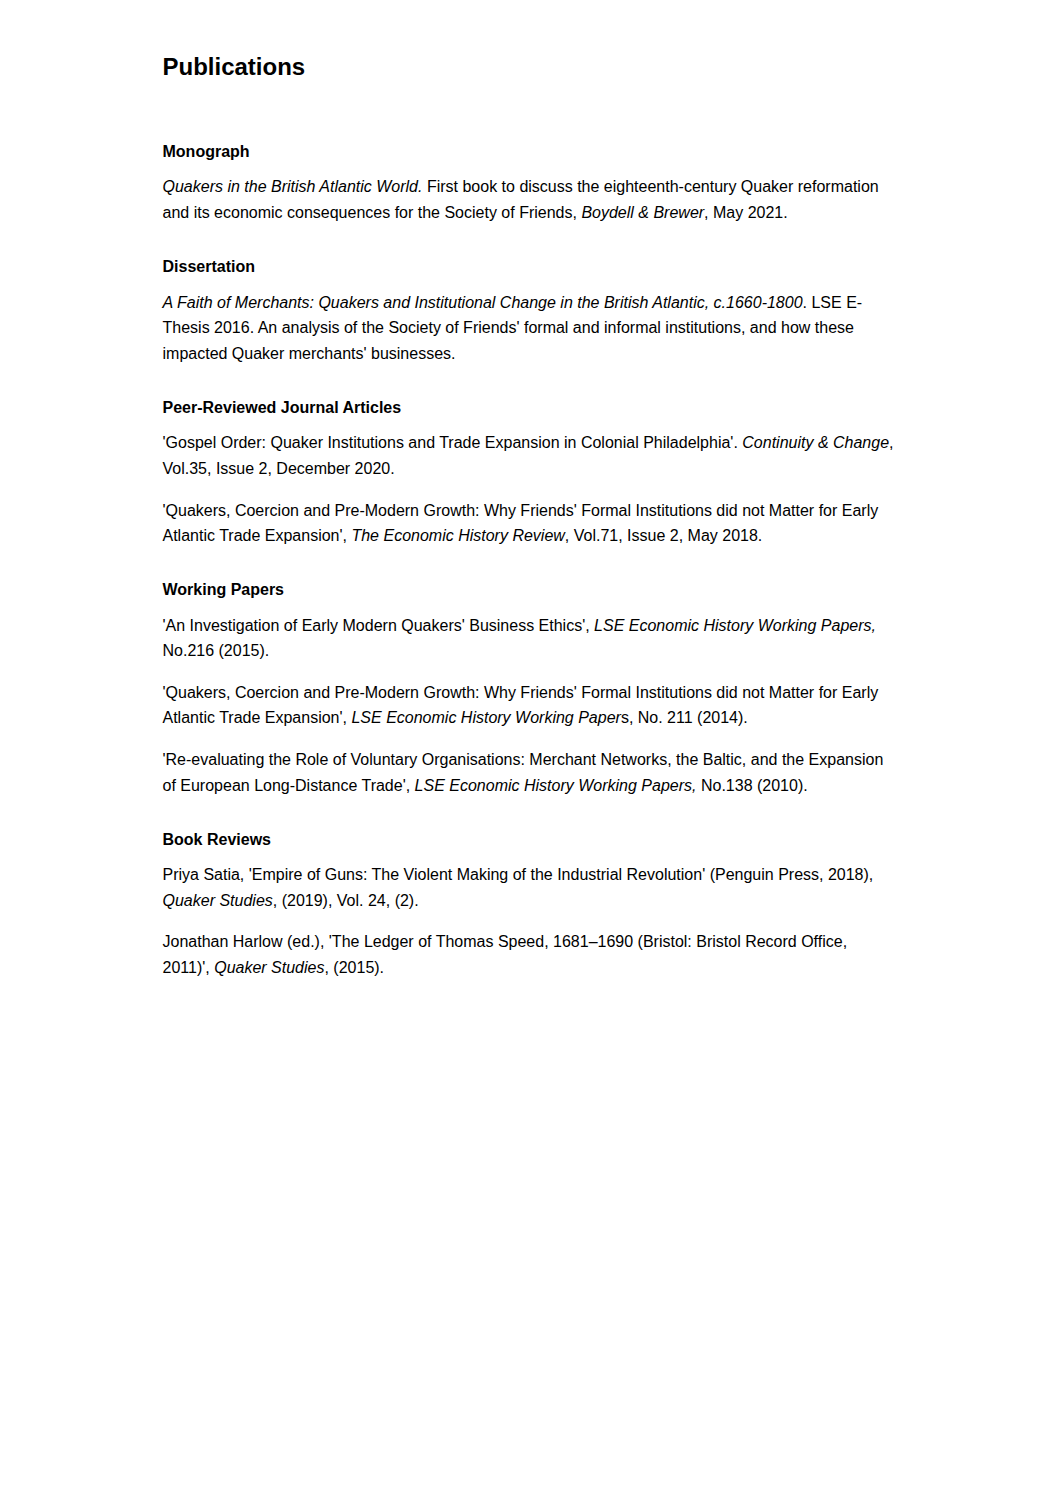Publications
Monograph
Quakers in the British Atlantic World. First book to discuss the eighteenth-century Quaker reformation and its economic consequences for the Society of Friends, Boydell & Brewer, May 2021.
Dissertation
A Faith of Merchants: Quakers and Institutional Change in the British Atlantic, c.1660-1800. LSE E-Thesis 2016. An analysis of the Society of Friends' formal and informal institutions, and how these impacted Quaker merchants' businesses.
Peer-Reviewed Journal Articles
'Gospel Order: Quaker Institutions and Trade Expansion in Colonial Philadelphia'. Continuity & Change, Vol.35, Issue 2, December 2020.
'Quakers, Coercion and Pre-Modern Growth: Why Friends' Formal Institutions did not Matter for Early Atlantic Trade Expansion', The Economic History Review, Vol.71, Issue 2, May 2018.
Working Papers
'An Investigation of Early Modern Quakers' Business Ethics', LSE Economic History Working Papers, No.216 (2015).
'Quakers, Coercion and Pre-Modern Growth: Why Friends' Formal Institutions did not Matter for Early Atlantic Trade Expansion', LSE Economic History Working Papers, No. 211 (2014).
'Re-evaluating the Role of Voluntary Organisations: Merchant Networks, the Baltic, and the Expansion of European Long-Distance Trade', LSE Economic History Working Papers, No.138 (2010).
Book Reviews
Priya Satia, 'Empire of Guns: The Violent Making of the Industrial Revolution' (Penguin Press, 2018), Quaker Studies, (2019), Vol. 24, (2).
Jonathan Harlow (ed.), 'The Ledger of Thomas Speed, 1681–1690 (Bristol: Bristol Record Office, 2011)', Quaker Studies, (2015).